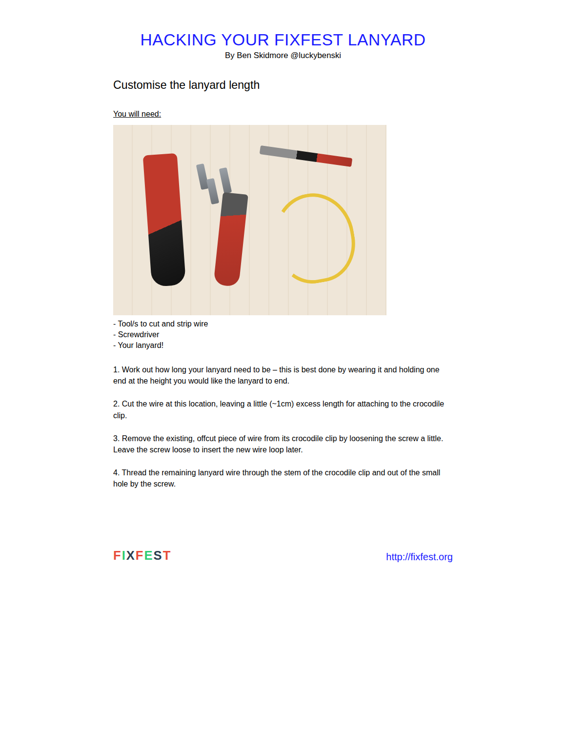HACKING YOUR FIXFEST LANYARD
By Ben Skidmore @luckybenski
Customise the lanyard length
You will need:
- Tool/s to cut and strip wire
- Screwdriver
- Your lanyard!
1. Work out how long your lanyard need to be – this is best done by wearing it and holding one end at the height you would like the lanyard to end.
2. Cut the wire at this location, leaving a little (~1cm) excess length for attaching to the crocodile clip.
3. Remove the existing, offcut piece of wire from its crocodile clip by loosening the screw a little. Leave the screw loose to insert the new wire loop later.
4. Thread the remaining lanyard wire through the stem of the crocodile clip and out of the small hole by the screw.
FIXFEST
http://fixfest.org